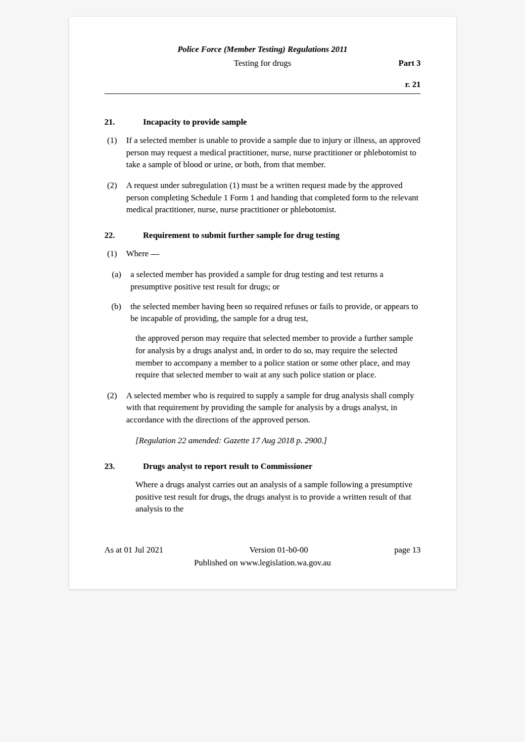Police Force (Member Testing) Regulations 2011
Testing for drugs Part 3
r. 21
21. Incapacity to provide sample
(1) If a selected member is unable to provide a sample due to injury or illness, an approved person may request a medical practitioner, nurse, nurse practitioner or phlebotomist to take a sample of blood or urine, or both, from that member.
(2) A request under subregulation (1) must be a written request made by the approved person completing Schedule 1 Form 1 and handing that completed form to the relevant medical practitioner, nurse, nurse practitioner or phlebotomist.
22. Requirement to submit further sample for drug testing
(1) Where —
(a) a selected member has provided a sample for drug testing and test returns a presumptive positive test result for drugs; or
(b) the selected member having been so required refuses or fails to provide, or appears to be incapable of providing, the sample for a drug test,
the approved person may require that selected member to provide a further sample for analysis by a drugs analyst and, in order to do so, may require the selected member to accompany a member to a police station or some other place, and may require that selected member to wait at any such police station or place.
(2) A selected member who is required to supply a sample for drug analysis shall comply with that requirement by providing the sample for analysis by a drugs analyst, in accordance with the directions of the approved person.
[Regulation 22 amended: Gazette 17 Aug 2018 p. 2900.]
23. Drugs analyst to report result to Commissioner
Where a drugs analyst carries out an analysis of a sample following a presumptive positive test result for drugs, the drugs analyst is to provide a written result of that analysis to the
As at 01 Jul 2021 Version 01-b0-00 page 13
Published on www.legislation.wa.gov.au